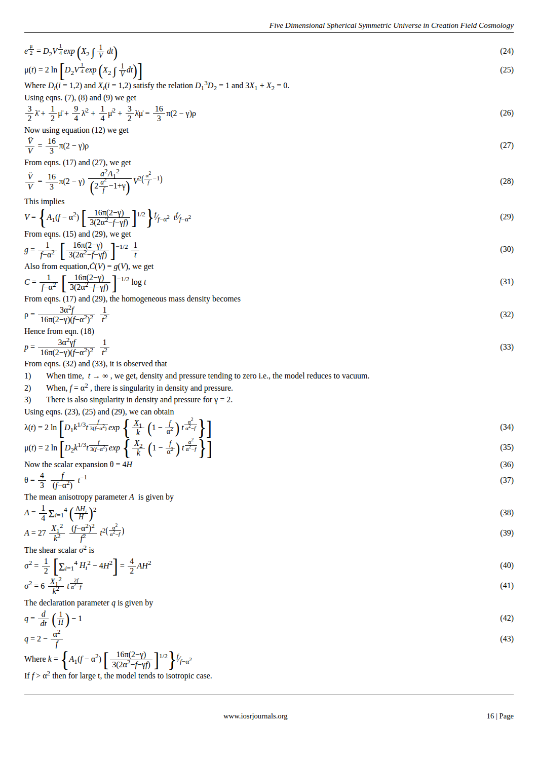Five Dimensional Spherical Symmetric Universe in Creation Field Cosmology
eμ 2 = D2V14exp (X2 ∫ 1 V dt)
(24)
μ(t) = 2 ln [D2V14exp (X2 ∫ 1 V dt)]
(25)
Where Di(i = 1,2) and Xi(i = 1,2) satisfy the relation D13D2 = 1 and 3X1 + X2 = 0.
Using eqns. (7), (8) and (9) we get
32λ̈ + 12μ̈ + 94λ̇2 + 14μ̇2 + 32λ̇μ̇ = 163π(2 − γ)ρ
(26)
Now using equation (12) we get
V̈V = 163π(2 − γ)ρ
(27)
From eqns. (17) and (27), we get
V̈V = 163π(2 − γ) a2A12(2a2 f−1+γ) V2(α2 f−1)
(28)
This implies
V = {A1(f − α2) [16π(2−γ) 3(2α2−f−γf)]1/2}f⁄f−α2 tf⁄f−α2
(29)
From eqns. (15) and (29), we get
g = 1 f−α2 [16π(2−γ) 3(2α2−f−γf)]−1/2 1 t
(30)
Also from equation,Ċ(V) = g(V), we get
C = 1 f−α2 [16π(2−γ) 3(2α2−f−γf)]−1/2 log t
(31)
From eqns. (17) and (29), the homogeneous mass density becomes
ρ = 3α2f 16π(2−γ)(f−α2)2 1 t2
(32)
Hence from eqn. (18)
p = 3α2γf 16π(2−γ)(f−α2)2 1 t2
(33)
From eqns. (32) and (33), it is observed that
1)
When time, t → ∞ , we get, density and pressure tending to zero i.e., the model reduces to vacuum.
2)
When, f = α2 , there is singularity in density and pressure.
3)
There is also singularity in density and pressure for γ = 2.
Using eqns. (23), (25) and (29), we can obtain
λ(t) = 2 ln [D1k1/3tf 3(f−α2)exp {X1 k (1 − fα2) tα2 α2−f}]
(34)
μ(t) = 2 ln [D2k1/3tf 3(f−α2)exp {X2 k (1 − fα2) tα2 α2−f}]
(35)
Now the scalar expansion θ = 4H
(36)
θ = 43 f(f−α2) t−1
(37)
The mean anisotropy parameter A is given by
A = 14 Σi=14 (ΔHi H)2
(38)
A = 27 X12 k2 (f−α2)2 f2 t2(α2 α2−f)
(39)
The shear scalar σ2 is
σ2 = 12 [Σi=14 Hi2 − 4H2] = 42 AH2
(40)
σ2 = 6 X12 k2 t2f α2−f
(41)
The declaration parameter q is given by
q = ddt (1 H) − 1
(42)
q = 2 − α2 f
(43)
Where k = {A1(f − α2) [16π(2−γ) 3(2α2−f−γf)]1/2}f⁄f−α2
If f > α2 then for large t, the model tends to isotropic case.
www.iosrjournals.org
16 | Page